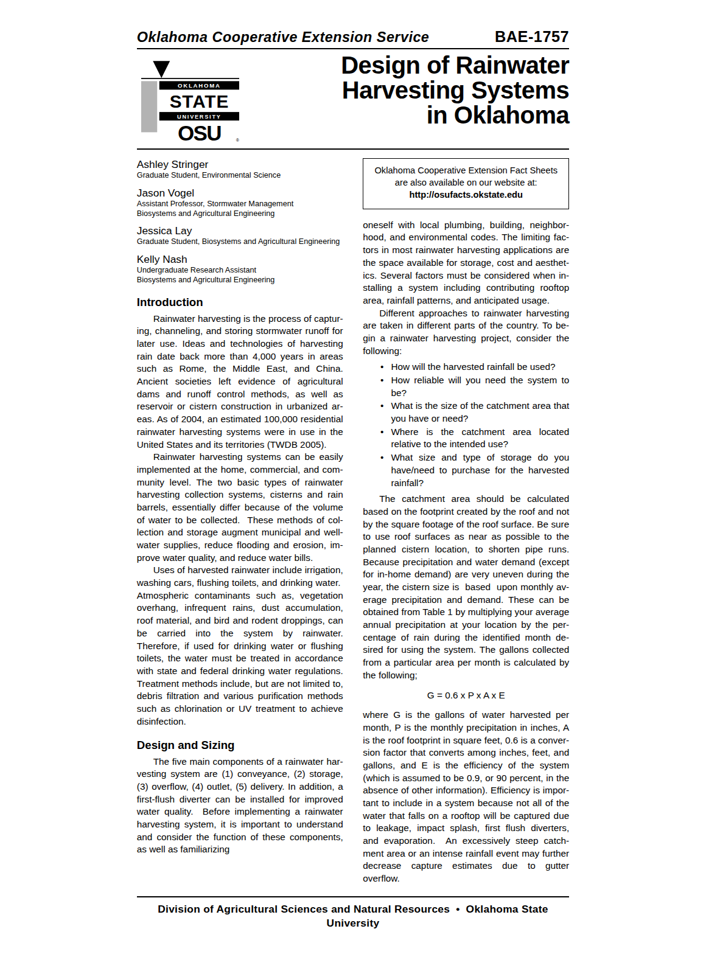Oklahoma Cooperative Extension Service
BAE-1757
OKLAHOMA STATE UNIVERSITY OSU ®
Design of Rainwater
Harvesting Systems
in Oklahoma
Ashley Stringer
Graduate Student, Environmental Science
Jason Vogel
Assistant Professor, Stormwater Management
Biosystems and Agricultural Engineering
Jessica Lay
Graduate Student, Biosystems and Agricultural Engineering
Kelly Nash
Undergraduate Research Assistant
Biosystems and Agricultural Engineering
Introduction
Rainwater harvesting is the process of capturing, channeling, and storing stormwater runoff for later use. Ideas and technologies of harvesting rain date back more than 4,000 years in areas such as Rome, the Middle East, and China. Ancient societies left evidence of agricultural dams and runoff control methods, as well as reservoir or cistern construction in urbanized areas. As of 2004, an estimated 100,000 residential rainwater harvesting systems were in use in the United States and its territories (TWDB 2005).
Rainwater harvesting systems can be easily implemented at the home, commercial, and community level. The two basic types of rainwater harvesting collection systems, cisterns and rain barrels, essentially differ because of the volume of water to be collected. These methods of collection and storage augment municipal and well-water supplies, reduce flooding and erosion, improve water quality, and reduce water bills.
Uses of harvested rainwater include irrigation, washing cars, flushing toilets, and drinking water. Atmospheric contaminants such as, vegetation overhang, infrequent rains, dust accumulation, roof material, and bird and rodent droppings, can be carried into the system by rainwater. Therefore, if used for drinking water or flushing toilets, the water must be treated in accordance with state and federal drinking water regulations. Treatment methods include, but are not limited to, debris filtration and various purification methods such as chlorination or UV treatment to achieve disinfection.
Design and Sizing
The five main components of a rainwater harvesting system are (1) conveyance, (2) storage, (3) overflow, (4) outlet, (5) delivery. In addition, a first-flush diverter can be installed for improved water quality. Before implementing a rainwater harvesting system, it is important to understand and consider the function of these components, as well as familiarizing
Oklahoma Cooperative Extension Fact Sheets
are also available on our website at:
http://osufacts.okstate.edu
oneself with local plumbing, building, neighborhood, and environmental codes. The limiting factors in most rainwater harvesting applications are the space available for storage, cost and aesthetics. Several factors must be considered when installing a system including contributing rooftop area, rainfall patterns, and anticipated usage.
Different approaches to rainwater harvesting are taken in different parts of the country. To begin a rainwater harvesting project, consider the following:
How will the harvested rainfall be used?
How reliable will you need the system to be?
What is the size of the catchment area that you have or need?
Where is the catchment area located relative to the intended use?
What size and type of storage do you have/need to purchase for the harvested rainfall?
The catchment area should be calculated based on the footprint created by the roof and not by the square footage of the roof surface. Be sure to use roof surfaces as near as possible to the planned cistern location, to shorten pipe runs. Because precipitation and water demand (except for in-home demand) are very uneven during the year, the cistern size is based upon monthly average precipitation and demand. These can be obtained from Table 1 by multiplying your average annual precipitation at your location by the percentage of rain during the identified month desired for using the system. The gallons collected from a particular area per month is calculated by the following;
G = 0.6 x P x A x E
where G is the gallons of water harvested per month, P is the monthly precipitation in inches, A is the roof footprint in square feet, 0.6 is a conversion factor that converts among inches, feet, and gallons, and E is the efficiency of the system (which is assumed to be 0.9, or 90 percent, in the absence of other information). Efficiency is important to include in a system because not all of the water that falls on a rooftop will be captured due to leakage, impact splash, first flush diverters, and evaporation. An excessively steep catchment area or an intense rainfall event may further decrease capture estimates due to gutter overflow.
Division of Agricultural Sciences and Natural Resources•Oklahoma State University